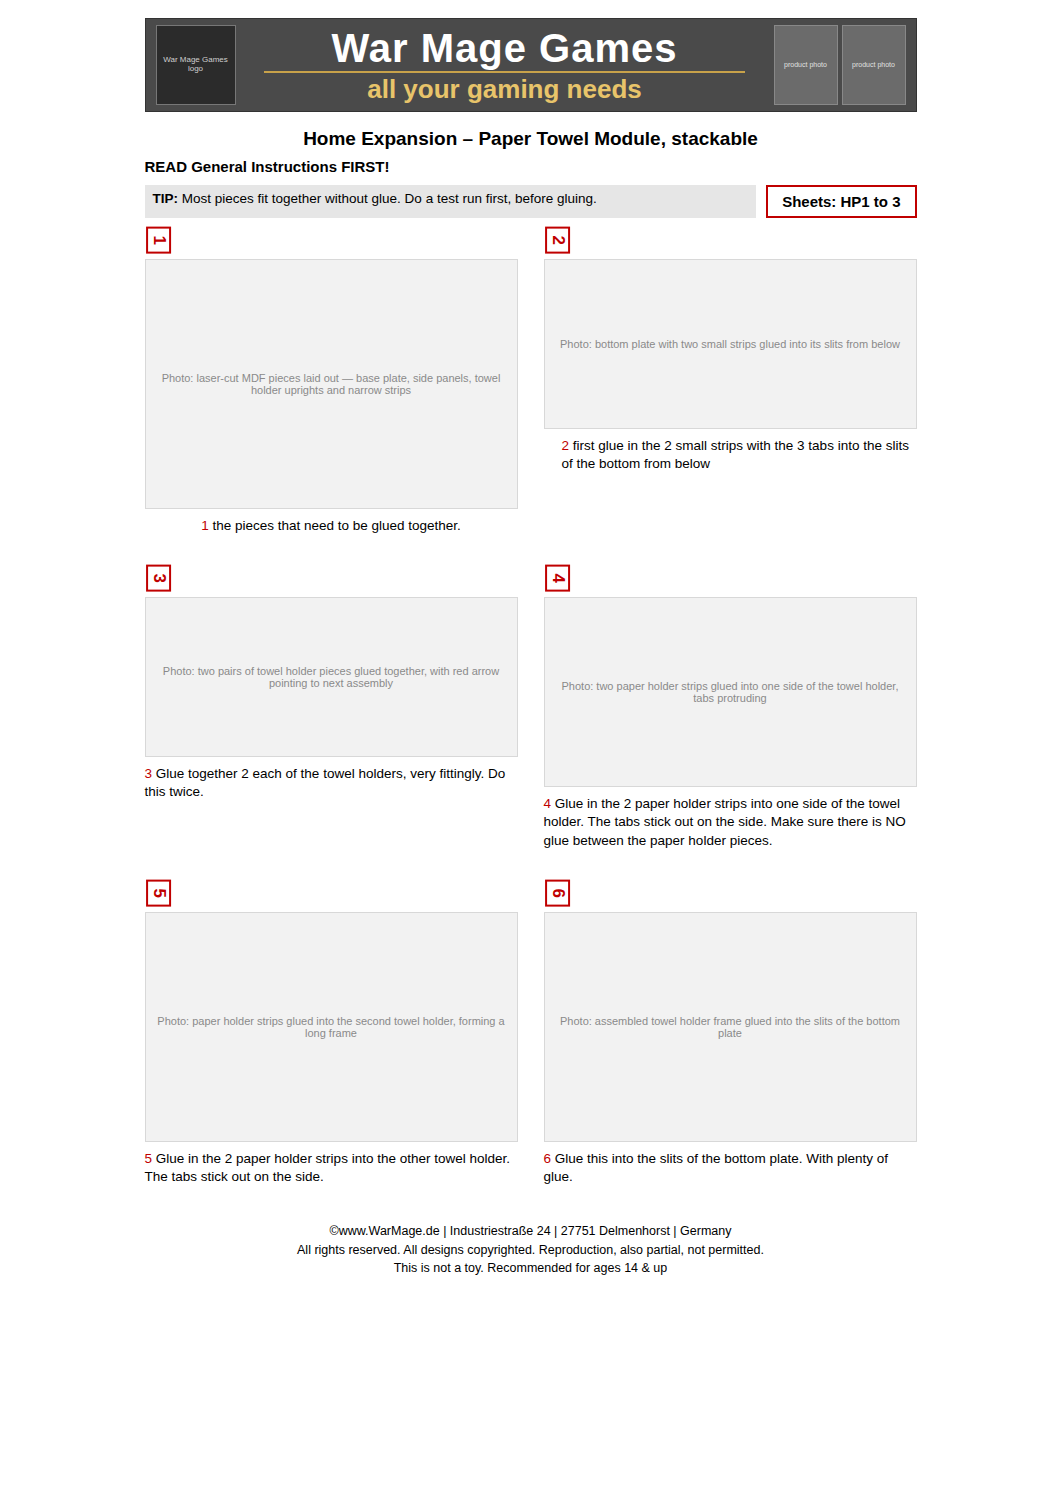War Mage Games logo
War Mage Games
all your gaming needs
product photo
product photo
Home Expansion – Paper Towel Module, stackable
READ General Instructions FIRST!
TIP: Most pieces fit together without glue. Do a test run first, before gluing.
Sheets: HP1 to 3
1
Photo: laser-cut MDF pieces laid out — base plate, side panels, towel holder uprights and narrow strips
1 the pieces that need to be glued together.
2
Photo: bottom plate with two small strips glued into its slits from below
2 first glue in the 2 small strips with the 3 tabs into the slits of the bottom from below
3
Photo: two pairs of towel holder pieces glued together, with red arrow pointing to next assembly
3 Glue together 2 each of the towel holders, very fittingly. Do this twice.
4
Photo: two paper holder strips glued into one side of the towel holder, tabs protruding
4 Glue in the 2 paper holder strips into one side of the towel holder. The tabs stick out on the side. Make sure there is NO glue between the paper holder pieces.
5
Photo: paper holder strips glued into the second towel holder, forming a long frame
5 Glue in the 2 paper holder strips into the other towel holder. The tabs stick out on the side.
6
Photo: assembled towel holder frame glued into the slits of the bottom plate
6 Glue this into the slits of the bottom plate. With plenty of glue.
©www.WarMage.de | Industriestraße 24 | 27751 Delmenhorst | Germany
All rights reserved. All designs copyrighted. Reproduction, also partial, not permitted.
This is not a toy. Recommended for ages 14 & up